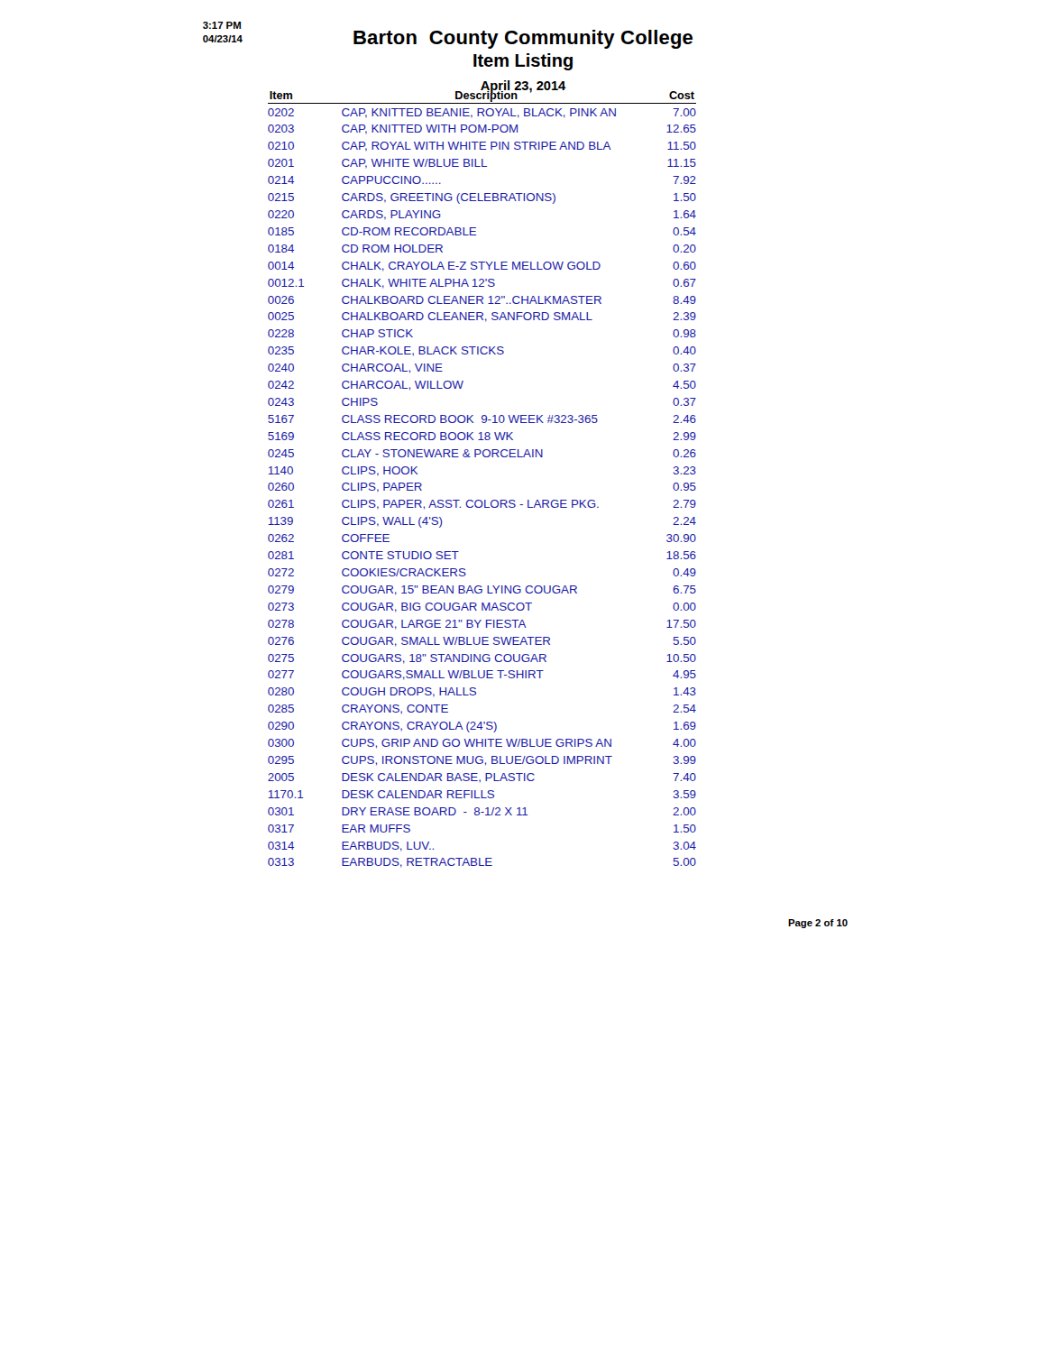3:17 PM
04/23/14
Barton County Community College
Item Listing
April 23, 2014
| Item | Description | Cost |
| --- | --- | --- |
| 0202 | CAP, KNITTED BEANIE, ROYAL, BLACK, PINK AN | 7.00 |
| 0203 | CAP, KNITTED WITH POM-POM | 12.65 |
| 0210 | CAP, ROYAL WITH WHITE PIN STRIPE AND BLA | 11.50 |
| 0201 | CAP, WHITE W/BLUE BILL | 11.15 |
| 0214 | CAPPUCCINO...... | 7.92 |
| 0215 | CARDS, GREETING (CELEBRATIONS) | 1.50 |
| 0220 | CARDS, PLAYING | 1.64 |
| 0185 | CD-ROM RECORDABLE | 0.54 |
| 0184 | CD ROM HOLDER | 0.20 |
| 0014 | CHALK, CRAYOLA E-Z STYLE MELLOW GOLD | 0.60 |
| 0012.1 | CHALK, WHITE ALPHA 12'S | 0.67 |
| 0026 | CHALKBOARD CLEANER 12"..CHALKMASTER | 8.49 |
| 0025 | CHALKBOARD CLEANER, SANFORD SMALL | 2.39 |
| 0228 | CHAP STICK | 0.98 |
| 0235 | CHAR-KOLE, BLACK STICKS | 0.40 |
| 0240 | CHARCOAL, VINE | 0.37 |
| 0242 | CHARCOAL, WILLOW | 4.50 |
| 0243 | CHIPS | 0.37 |
| 5167 | CLASS RECORD BOOK 9-10 WEEK #323-365 | 2.46 |
| 5169 | CLASS RECORD BOOK 18 WK | 2.99 |
| 0245 | CLAY - STONEWARE & PORCELAIN | 0.26 |
| 1140 | CLIPS, HOOK | 3.23 |
| 0260 | CLIPS, PAPER | 0.95 |
| 0261 | CLIPS, PAPER, ASST. COLORS - LARGE PKG. | 2.79 |
| 1139 | CLIPS, WALL (4'S) | 2.24 |
| 0262 | COFFEE | 30.90 |
| 0281 | CONTE STUDIO SET | 18.56 |
| 0272 | COOKIES/CRACKERS | 0.49 |
| 0279 | COUGAR, 15" BEAN BAG LYING COUGAR | 6.75 |
| 0273 | COUGAR, BIG COUGAR MASCOT | 0.00 |
| 0278 | COUGAR, LARGE 21" BY FIESTA | 17.50 |
| 0276 | COUGAR, SMALL W/BLUE SWEATER | 5.50 |
| 0275 | COUGARS, 18" STANDING COUGAR | 10.50 |
| 0277 | COUGARS,SMALL W/BLUE T-SHIRT | 4.95 |
| 0280 | COUGH DROPS, HALLS | 1.43 |
| 0285 | CRAYONS, CONTE | 2.54 |
| 0290 | CRAYONS, CRAYOLA (24'S) | 1.69 |
| 0300 | CUPS, GRIP AND GO WHITE W/BLUE GRIPS AN | 4.00 |
| 0295 | CUPS, IRONSTONE MUG, BLUE/GOLD IMPRINT | 3.99 |
| 2005 | DESK CALENDAR BASE, PLASTIC | 7.40 |
| 1170.1 | DESK CALENDAR REFILLS | 3.59 |
| 0301 | DRY ERASE BOARD - 8-1/2 X 11 | 2.00 |
| 0317 | EAR MUFFS | 1.50 |
| 0314 | EARBUDS, LUV.. | 3.04 |
| 0313 | EARBUDS, RETRACTABLE | 5.00 |
Page 2 of 10